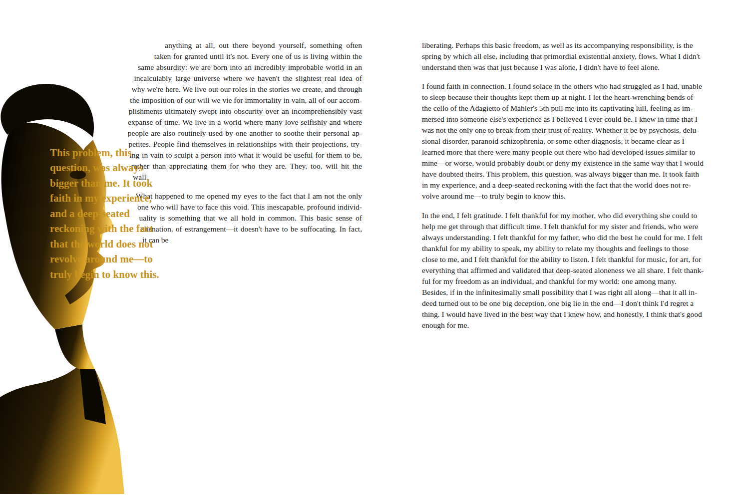This problem, this question, was always bigger than me. It took faith in my experience, and a deep-seated reckoning with the fact that the world does not revolve around me—to truly begin to know this.
anything at all, out there beyond yourself, something often taken for granted until it's not. Every one of us is living within the same absurdity: we are born into an incredibly improbable world in an incalculably large universe where we haven't the slightest real idea of why we're here. We live out our roles in the stories we create, and through the imposition of our will we vie for immortality in vain, all of our accomplishments ultimately swept into obscurity over an incomprehensibly vast expanse of time. We live in a world where many love selfishly and where people are also routinely used by one another to soothe their personal appetites. People find themselves in relationships with their projections, trying in vain to sculpt a person into what it would be useful for them to be, rather than appreciating them for who they are. They, too, will hit the wall.
What happened to me opened my eyes to the fact that I am not the only one who will have to face this void. This inescapable, profound individuality is something that we all hold in common. This basic sense of alienation, of estrangement—it doesn't have to be suffocating. In fact, it can be
liberating. Perhaps this basic freedom, as well as its accompanying responsibility, is the spring by which all else, including that primordial existential anxiety, flows. What I didn't understand then was that just because I was alone, I didn't have to feel alone.
I found faith in connection. I found solace in the others who had struggled as I had, unable to sleep because their thoughts kept them up at night. I let the heart-wrenching bends of the cello of the Adagietto of Mahler's 5th pull me into its captivating lull, feeling as immersed into someone else's experience as I believed I ever could be. I knew in time that I was not the only one to break from their trust of reality. Whether it be by psychosis, delusional disorder, paranoid schizophrenia, or some other diagnosis, it became clear as I learned more that there were many people out there who had developed issues similar to mine—or worse, would probably doubt or deny my existence in the same way that I would have doubted theirs. This problem, this question, was always bigger than me. It took faith in my experience, and a deep-seated reckoning with the fact that the world does not revolve around me—to truly begin to know this.
In the end, I felt gratitude. I felt thankful for my mother, who did everything she could to help me get through that difficult time. I felt thankful for my sister and friends, who were always understanding. I felt thankful for my father, who did the best he could for me. I felt thankful for my ability to speak, my ability to relate my thoughts and feelings to those close to me, and I felt thankful for the ability to listen. I felt thankful for music, for art, for everything that affirmed and validated that deep-seated aloneness we all share. I felt thankful for my freedom as an individual, and thankful for my world: one among many. Besides, if in the infinitesimally small possibility that I was right all along—that it all indeed turned out to be one big deception, one big lie in the end—I don't think I'd regret a thing. I would have lived in the best way that I knew how, and honestly, I think that's good enough for me.